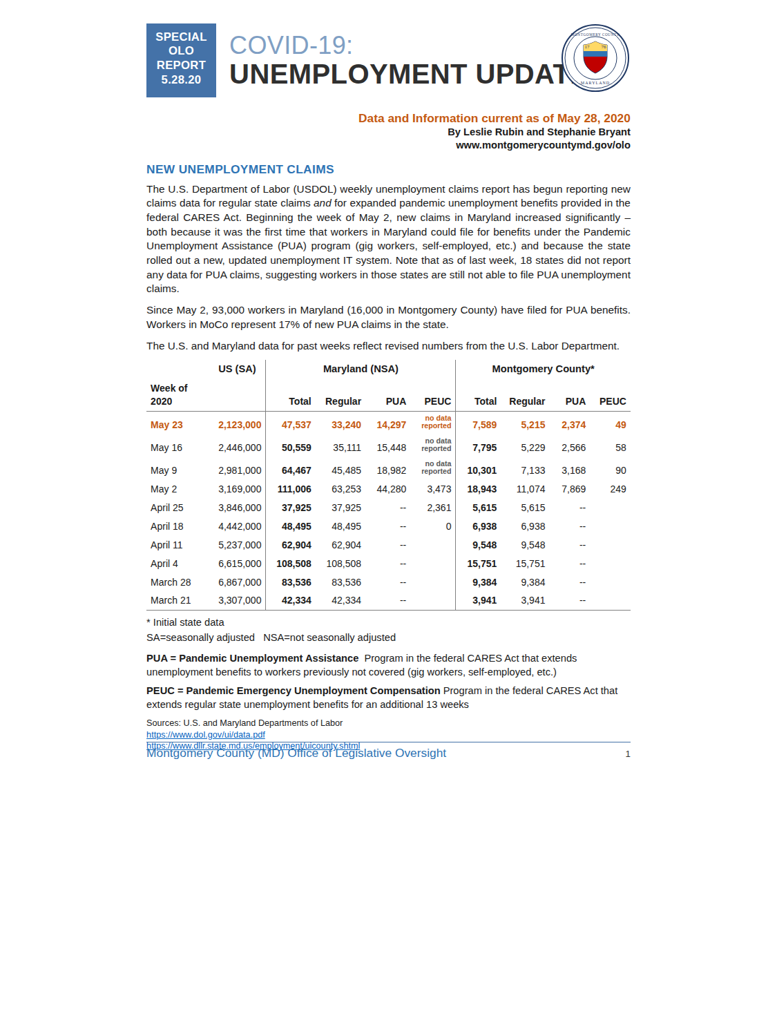SPECIAL
OLO
REPORT
5.28.20
COVID-19:
UNEMPLOYMENT UPDATE
MONTGOMERY COUNTY MARYLAND 17 76
Data and Information current as of May 28, 2020
By Leslie Rubin and Stephanie Bryant
www.montgomerycountymd.gov/olo
NEW UNEMPLOYMENT CLAIMS
The U.S. Department of Labor (USDOL) weekly unemployment claims report has begun reporting new claims data for regular state claims and for expanded pandemic unemployment benefits provided in the federal CARES Act. Beginning the week of May 2, new claims in Maryland increased significantly – both because it was the first time that workers in Maryland could file for benefits under the Pandemic Unemployment Assistance (PUA) program (gig workers, self-employed, etc.) and because the state rolled out a new, updated unemployment IT system. Note that as of last week, 18 states did not report any data for PUA claims, suggesting workers in those states are still not able to file PUA unemployment claims.
Since May 2, 93,000 workers in Maryland (16,000 in Montgomery County) have filed for PUA benefits. Workers in MoCo represent 17% of new PUA claims in the state.
The U.S. and Maryland data for past weeks reflect revised numbers from the U.S. Labor Department.
| | US (SA) | Maryland (NSA) | Montgomery County* |
| --- | --- | --- | --- |
| Week of 2020 | | Total | Regular | PUA | PEUC | Total | Regular | PUA | PEUC |
| May 23 | 2,123,000 | 47,537 | 33,240 | 14,297 | no data reported | 7,589 | 5,215 | 2,374 | 49 |
| May 16 | 2,446,000 | 50,559 | 35,111 | 15,448 | no data reported | 7,795 | 5,229 | 2,566 | 58 |
| May 9 | 2,981,000 | 64,467 | 45,485 | 18,982 | no data reported | 10,301 | 7,133 | 3,168 | 90 |
| May 2 | 3,169,000 | 111,006 | 63,253 | 44,280 | 3,473 | 18,943 | 11,074 | 7,869 | 249 |
| April 25 | 3,846,000 | 37,925 | 37,925 | -- | 2,361 | 5,615 | 5,615 | -- | |
| April 18 | 4,442,000 | 48,495 | 48,495 | -- | 0 | 6,938 | 6,938 | -- | |
| April 11 | 5,237,000 | 62,904 | 62,904 | -- | | 9,548 | 9,548 | -- | |
| April 4 | 6,615,000 | 108,508 | 108,508 | -- | | 15,751 | 15,751 | -- | |
| March 28 | 6,867,000 | 83,536 | 83,536 | -- | | 9,384 | 9,384 | -- | |
| March 21 | 3,307,000 | 42,334 | 42,334 | -- | | 3,941 | 3,941 | -- | |
* Initial state data
SA=seasonally adjusted NSA=not seasonally adjusted
PUA = Pandemic Unemployment Assistance Program in the federal CARES Act that extends unemployment benefits to workers previously not covered (gig workers, self-employed, etc.)
PEUC = Pandemic Emergency Unemployment Compensation Program in the federal CARES Act that extends regular state unemployment benefits for an additional 13 weeks
Sources: U.S. and Maryland Departments of Labor
https://www.dol.gov/ui/data.pdf
https://www.dllr.state.md.us/employment/uicounty.shtml
Montgomery County (MD) Office of Legislative Oversight
1